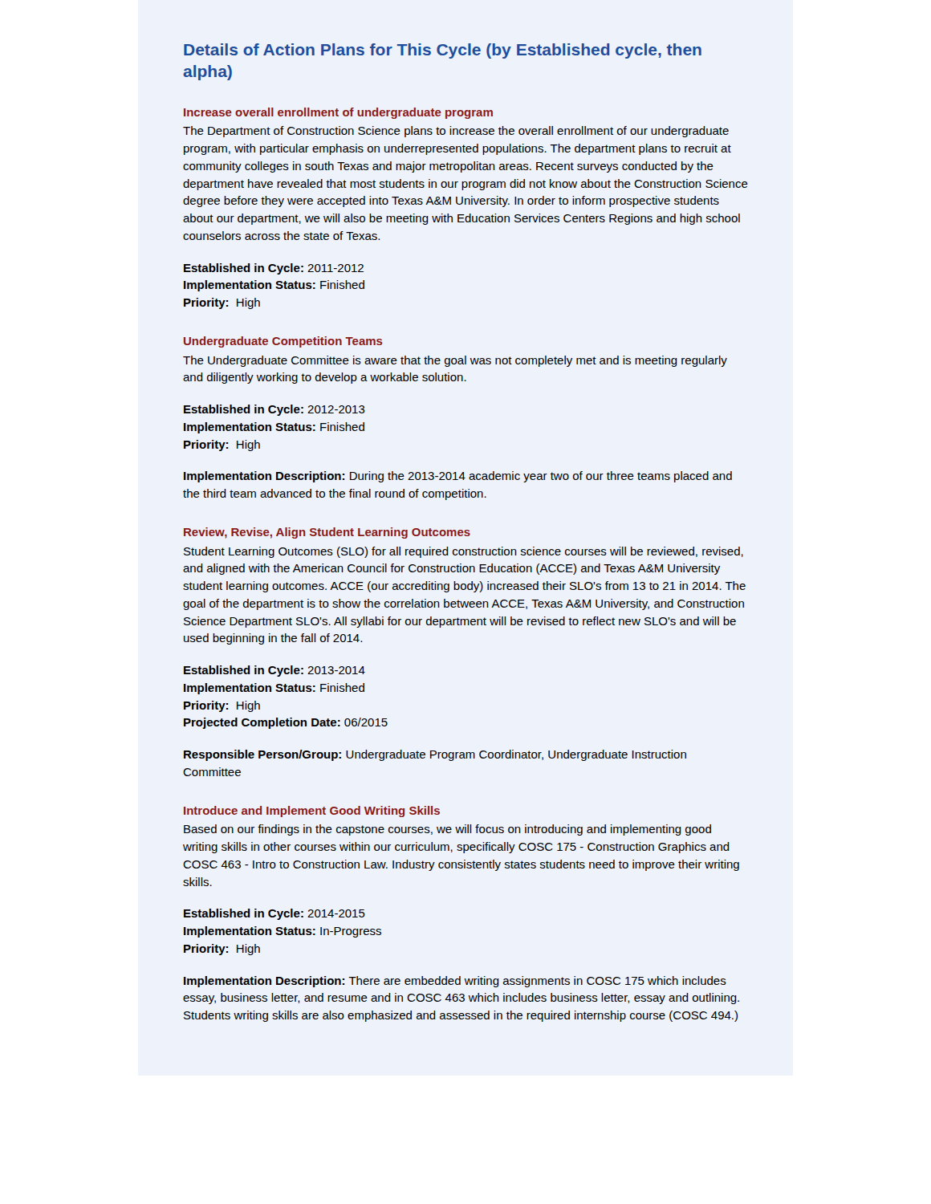Details of Action Plans for This Cycle (by Established cycle, then alpha)
Increase overall enrollment of undergraduate program
The Department of Construction Science plans to increase the overall enrollment of our undergraduate program, with particular emphasis on underrepresented populations. The department plans to recruit at community colleges in south Texas and major metropolitan areas. Recent surveys conducted by the department have revealed that most students in our program did not know about the Construction Science degree before they were accepted into Texas A&M University. In order to inform prospective students about our department, we will also be meeting with Education Services Centers Regions and high school counselors across the state of Texas.
Established in Cycle: 2011-2012
Implementation Status: Finished
Priority: High
Undergraduate Competition Teams
The Undergraduate Committee is aware that the goal was not completely met and is meeting regularly and diligently working to develop a workable solution.
Established in Cycle: 2012-2013
Implementation Status: Finished
Priority: High
Implementation Description: During the 2013-2014 academic year two of our three teams placed and the third team advanced to the final round of competition.
Review, Revise, Align Student Learning Outcomes
Student Learning Outcomes (SLO) for all required construction science courses will be reviewed, revised, and aligned with the American Council for Construction Education (ACCE) and Texas A&M University student learning outcomes. ACCE (our accrediting body) increased their SLO's from 13 to 21 in 2014. The goal of the department is to show the correlation between ACCE, Texas A&M University, and Construction Science Department SLO's. All syllabi for our department will be revised to reflect new SLO's and will be used beginning in the fall of 2014.
Established in Cycle: 2013-2014
Implementation Status: Finished
Priority: High
Projected Completion Date: 06/2015
Responsible Person/Group: Undergraduate Program Coordinator, Undergraduate Instruction Committee
Introduce and Implement Good Writing Skills
Based on our findings in the capstone courses, we will focus on introducing and implementing good writing skills in other courses within our curriculum, specifically COSC 175 - Construction Graphics and COSC 463 - Intro to Construction Law. Industry consistently states students need to improve their writing skills.
Established in Cycle: 2014-2015
Implementation Status: In-Progress
Priority: High
Implementation Description: There are embedded writing assignments in COSC 175 which includes essay, business letter, and resume and in COSC 463 which includes business letter, essay and outlining. Students writing skills are also emphasized and assessed in the required internship course (COSC 494.)